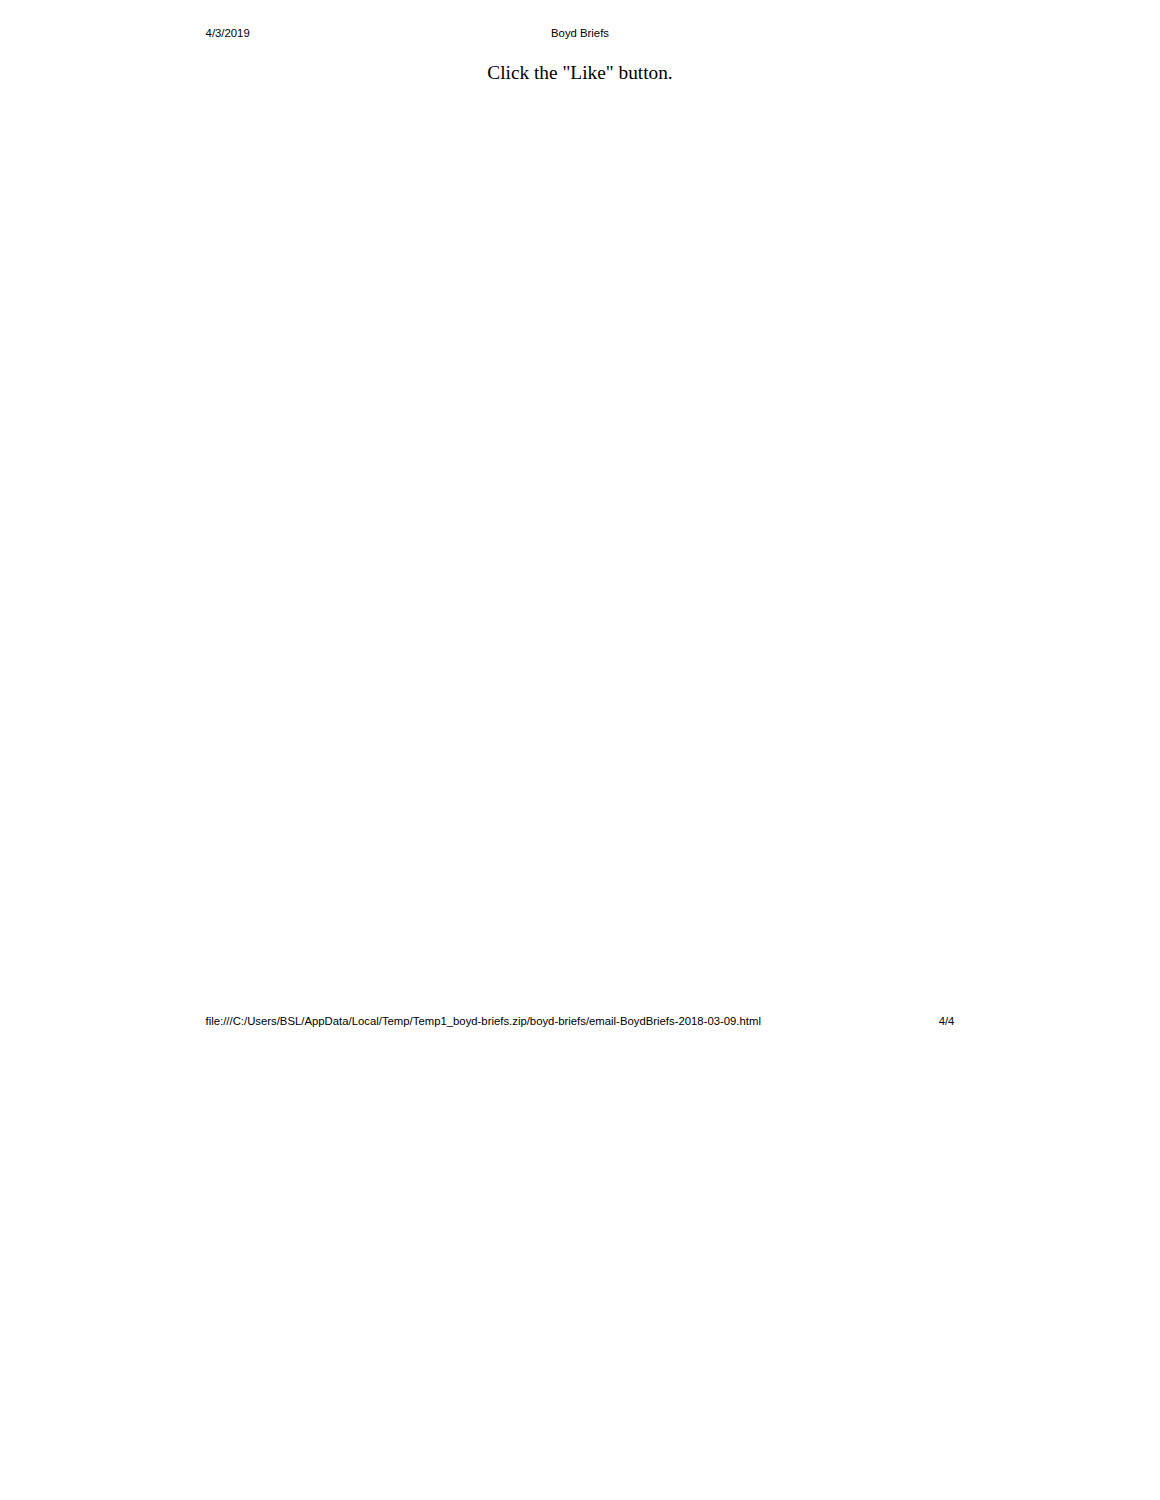4/3/2019 Boyd Briefs
Click the "Like" button.
file:///C:/Users/BSL/AppData/Local/Temp/Temp1_boyd-briefs.zip/boyd-briefs/email-BoydBriefs-2018-03-09.html 4/4